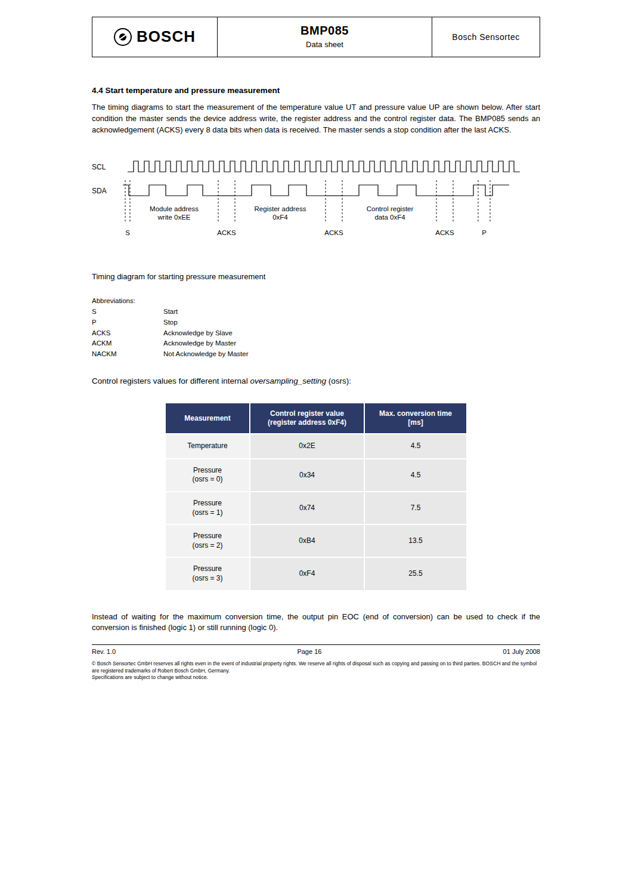BOSCH
BMP085
Data sheet
Bosch Sensortec
4.4 Start temperature and pressure measurement
The timing diagrams to start the measurement of the temperature value UT and pressure value UP are shown below. After start condition the master sends the device address write, the register address and the control register data. The BMP085 sends an acknowledgement (ACKS) every 8 data bits when data is received. The master sends a stop condition after the last ACKS.
SCL SDA Module address write 0xEE Register address 0xF4 Control register data 0xF4 S ACKS ACKS ACKS P
Timing diagram for starting pressure measurement
Abbreviations:
| S | Start |
| P | Stop |
| ACKS | Acknowledge by Slave |
| ACKM | Acknowledge by Master |
| NACKM | Not Acknowledge by Master |
Control registers values for different internal oversampling_setting (osrs):
| Measurement | Control register value (register address 0xF4) | Max. conversion time [ms] |
| --- | --- | --- |
| Temperature | 0x2E | 4.5 |
| Pressure (osrs = 0) | 0x34 | 4.5 |
| Pressure (osrs = 1) | 0x74 | 7.5 |
| Pressure (osrs = 2) | 0xB4 | 13.5 |
| Pressure (osrs = 3) | 0xF4 | 25.5 |
Instead of waiting for the maximum conversion time, the output pin EOC (end of conversion) can be used to check if the conversion is finished (logic 1) or still running (logic 0).
Rev. 1.0 Page 16 01 July 2008
© Bosch Sensortec GmbH reserves all rights even in the event of industrial property rights. We reserve all rights of disposal such as copying and passing on to third parties. BOSCH and the symbol are registered trademarks of Robert Bosch GmbH, Germany.
Specifications are subject to change without notice.